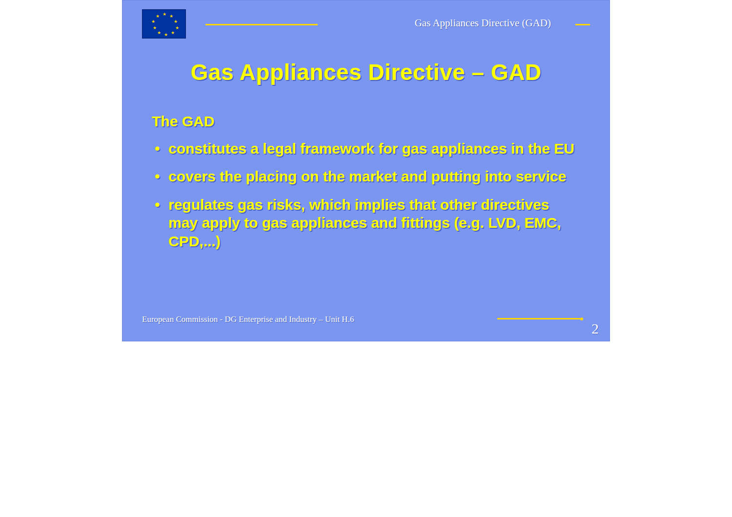★ ★ ★ ★ ★ ★ ★ ★ ★ ★
Gas Appliances Directive (GAD)
Gas Appliances Directive – GAD
The GAD
constitutes a legal framework for gas appliances in the EU
covers the placing on the market and putting into service
regulates gas risks, which implies that other directives may apply to gas appliances and fittings (e.g. LVD, EMC, CPD,...)
European Commission - DG Enterprise and Industry – Unit H.6
2